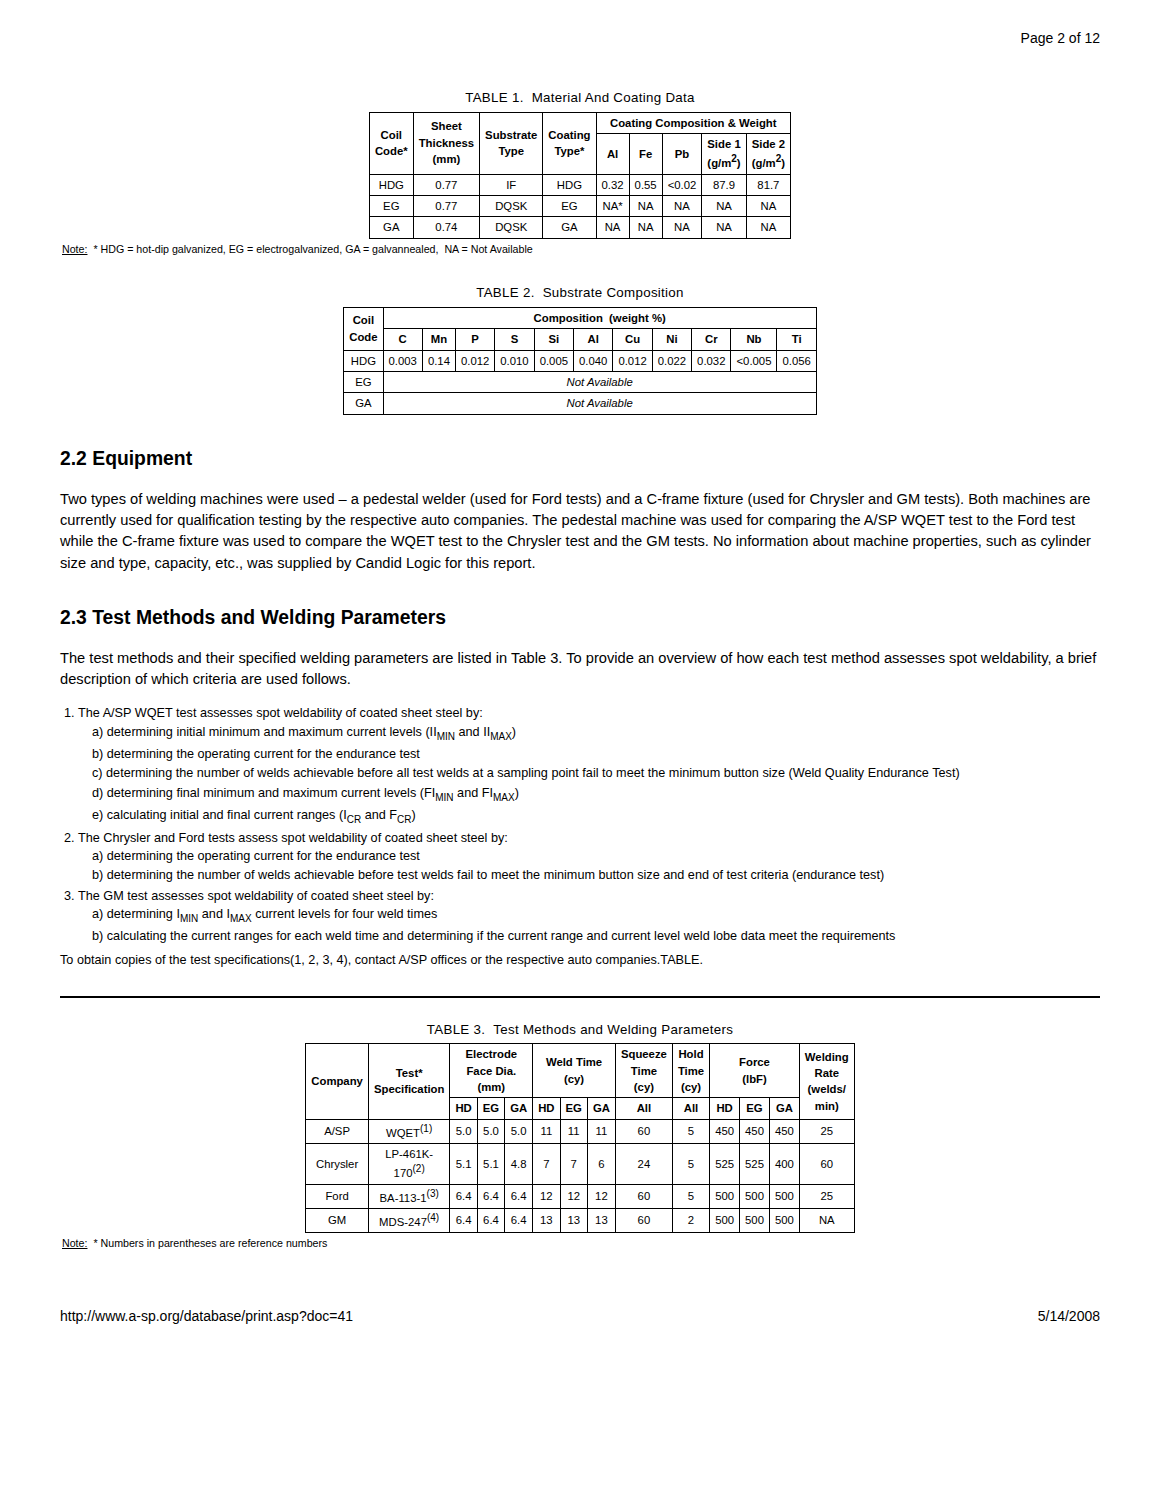Page 2 of 12
TABLE 1. Material And Coating Data
| Coil Code* | Sheet Thickness (mm) | Substrate Type | Coating Type* | Coating Composition & Weight |
| --- | --- | --- | --- | --- |
| Al | Fe | Pb | Side 1 (g/m 2 ) | Side 2 (g/m 2 ) |
| HDG | 0.77 | IF | HDG | 0.32 | 0.55 | <0.02 | 87.9 | 81.7 |
| EG | 0.77 | DQSK | EG | NA* | NA | NA | NA | NA |
| GA | 0.74 | DQSK | GA | NA | NA | NA | NA | NA |
Note: * HDG = hot-dip galvanized, EG = electrogalvanized, GA = galvannealed, NA = Not Available
TABLE 2. Substrate Composition
| Coil Code | Composition (weight %) |
| --- | --- |
| C | Mn | P | S | Si | Al | Cu | Ni | Cr | Nb | Ti |
| HDG | 0.003 | 0.14 | 0.012 | 0.010 | 0.005 | 0.040 | 0.012 | 0.022 | 0.032 | <0.005 | 0.056 |
| EG | Not Available |
| GA | Not Available |
2.2 Equipment
Two types of welding machines were used – a pedestal welder (used for Ford tests) and a C-frame fixture (used for Chrysler and GM tests). Both machines are currently used for qualification testing by the respective auto companies. The pedestal machine was used for comparing the A/SP WQET test to the Ford test while the C-frame fixture was used to compare the WQET test to the Chrysler test and the GM tests. No information about machine properties, such as cylinder size and type, capacity, etc., was supplied by Candid Logic for this report.
2.3 Test Methods and Welding Parameters
The test methods and their specified welding parameters are listed in Table 3. To provide an overview of how each test method assesses spot weldability, a brief description of which criteria are used follows.
The A/SP WQET test assesses spot weldability of coated sheet steel by:
a) determining initial minimum and maximum current levels (IIMIN and IIMAX)
b) determining the operating current for the endurance test
c) determining the number of welds achievable before all test welds at a sampling point fail to meet the minimum button size (Weld Quality Endurance Test)
d) determining final minimum and maximum current levels (FIMIN and FIMAX)
e) calculating initial and final current ranges (ICR and FCR)
The Chrysler and Ford tests assess spot weldability of coated sheet steel by:
a) determining the operating current for the endurance test
b) determining the number of welds achievable before test welds fail to meet the minimum button size and end of test criteria (endurance test)
The GM test assesses spot weldability of coated sheet steel by:
a) determining IMIN and IMAX current levels for four weld times
b) calculating the current ranges for each weld time and determining if the current range and current level weld lobe data meet the requirements
To obtain copies of the test specifications(1, 2, 3, 4), contact A/SP offices or the respective auto companies.TABLE.
TABLE 3. Test Methods and Welding Parameters
| Company | Test* Specification | Electrode Face Dia. (mm) | Weld Time (cy) | Squeeze Time (cy) | Hold Time (cy) | Force (lbF) | Welding Rate (welds/ min) |
| --- | --- | --- | --- | --- | --- | --- | --- |
| HD | EG | GA | HD | EG | GA | All | All | HD | EG | GA |
| A/SP | WQET (1) | 5.0 | 5.0 | 5.0 | 11 | 11 | 11 | 60 | 5 | 450 | 450 | 450 | 25 |
| Chrysler | LP-461K- 170 (2) | 5.1 | 5.1 | 4.8 | 7 | 7 | 6 | 24 | 5 | 525 | 525 | 400 | 60 |
| Ford | BA-113-1 (3) | 6.4 | 6.4 | 6.4 | 12 | 12 | 12 | 60 | 5 | 500 | 500 | 500 | 25 |
| GM | MDS-247 (4) | 6.4 | 6.4 | 6.4 | 13 | 13 | 13 | 60 | 2 | 500 | 500 | 500 | NA |
Note: * Numbers in parentheses are reference numbers
http://www.a-sp.org/database/print.asp?doc=41 5/14/2008